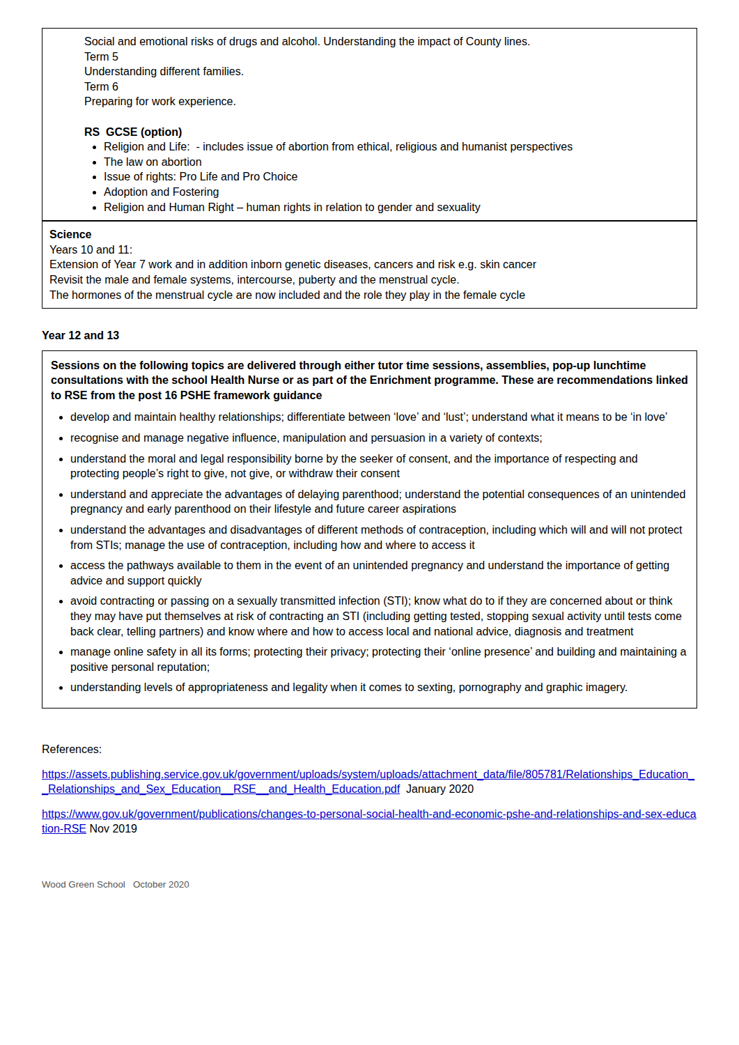Social and emotional risks of drugs and alcohol. Understanding the impact of County lines.
Term 5
Understanding different families.
Term 6
Preparing for work experience.
RS GCSE (option)
Religion and Life: - includes issue of abortion from ethical, religious and humanist perspectives
The law on abortion
Issue of rights: Pro Life and Pro Choice
Adoption and Fostering
Religion and Human Right – human rights in relation to gender and sexuality
Science
Years 10 and 11:
Extension of Year 7 work and in addition inborn genetic diseases, cancers and risk e.g. skin cancer
Revisit the male and female systems, intercourse, puberty and the menstrual cycle.
The hormones of the menstrual cycle are now included and the role they play in the female cycle
Year 12 and 13
Sessions on the following topics are delivered through either tutor time sessions, assemblies, pop-up lunchtime consultations with the school Health Nurse or as part of the Enrichment programme. These are recommendations linked to RSE from the post 16 PSHE framework guidance
develop and maintain healthy relationships; differentiate between ‘love’ and ‘lust’; understand what it means to be ‘in love’
recognise and manage negative influence, manipulation and persuasion in a variety of contexts;
understand the moral and legal responsibility borne by the seeker of consent, and the importance of respecting and protecting people’s right to give, not give, or withdraw their consent
understand and appreciate the advantages of delaying parenthood; understand the potential consequences of an unintended pregnancy and early parenthood on their lifestyle and future career aspirations
understand the advantages and disadvantages of different methods of contraception, including which will and will not protect from STIs; manage the use of contraception, including how and where to access it
access the pathways available to them in the event of an unintended pregnancy and understand the importance of getting advice and support quickly
avoid contracting or passing on a sexually transmitted infection (STI); know what do to if they are concerned about or think they may have put themselves at risk of contracting an STI (including getting tested, stopping sexual activity until tests come back clear, telling partners) and know where and how to access local and national advice, diagnosis and treatment
manage online safety in all its forms; protecting their privacy; protecting their ‘online presence’ and building and maintaining a positive personal reputation;
understanding levels of appropriateness and legality when it comes to sexting, pornography and graphic imagery.
References:
https://assets.publishing.service.gov.uk/government/uploads/system/uploads/attachment_data/file/805781/Relationships_Education__Relationships_and_Sex_Education__RSE__and_Health_Education.pdf January 2020
https://www.gov.uk/government/publications/changes-to-personal-social-health-and-economic-pshe-and-relationships-and-sex-education-RSE Nov 2019
Wood Green School October 2020